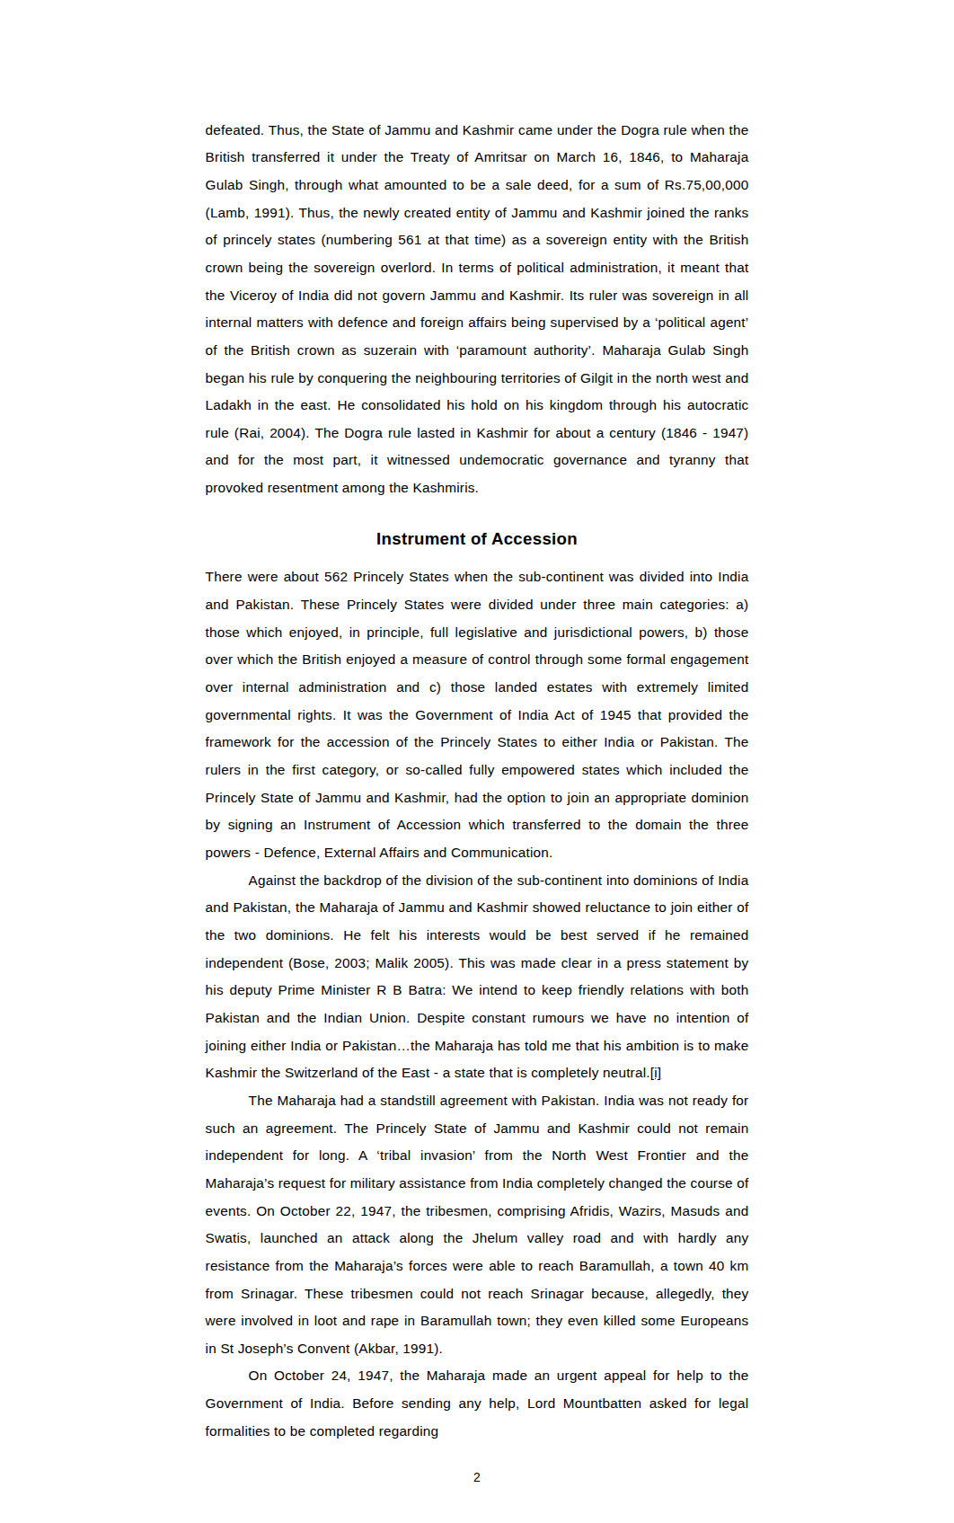defeated. Thus, the State of Jammu and Kashmir came under the Dogra rule when the British transferred it under the Treaty of Amritsar on March 16, 1846, to Maharaja Gulab Singh, through what amounted to be a sale deed, for a sum of Rs.75,00,000 (Lamb, 1991). Thus, the newly created entity of Jammu and Kashmir joined the ranks of princely states (numbering 561 at that time) as a sovereign entity with the British crown being the sovereign overlord. In terms of political administration, it meant that the Viceroy of India did not govern Jammu and Kashmir. Its ruler was sovereign in all internal matters with defence and foreign affairs being supervised by a ‘political agent’ of the British crown as suzerain with ‘paramount authority’. Maharaja Gulab Singh began his rule by conquering the neighbouring territories of Gilgit in the north west and Ladakh in the east. He consolidated his hold on his kingdom through his autocratic rule (Rai, 2004). The Dogra rule lasted in Kashmir for about a century (1846 - 1947) and for the most part, it witnessed undemocratic governance and tyranny that provoked resentment among the Kashmiris.
Instrument of Accession
There were about 562 Princely States when the sub-continent was divided into India and Pakistan. These Princely States were divided under three main categories: a) those which enjoyed, in principle, full legislative and jurisdictional powers, b) those over which the British enjoyed a measure of control through some formal engagement over internal administration and c) those landed estates with extremely limited governmental rights. It was the Government of India Act of 1945 that provided the framework for the accession of the Princely States to either India or Pakistan. The rulers in the first category, or so-called fully empowered states which included the Princely State of Jammu and Kashmir, had the option to join an appropriate dominion by signing an Instrument of Accession which transferred to the domain the three powers - Defence, External Affairs and Communication.
Against the backdrop of the division of the sub-continent into dominions of India and Pakistan, the Maharaja of Jammu and Kashmir showed reluctance to join either of the two dominions. He felt his interests would be best served if he remained independent (Bose, 2003; Malik 2005). This was made clear in a press statement by his deputy Prime Minister R B Batra: We intend to keep friendly relations with both Pakistan and the Indian Union. Despite constant rumours we have no intention of joining either India or Pakistan…the Maharaja has told me that his ambition is to make Kashmir the Switzerland of the East - a state that is completely neutral.[i]
The Maharaja had a standstill agreement with Pakistan. India was not ready for such an agreement. The Princely State of Jammu and Kashmir could not remain independent for long. A ‘tribal invasion’ from the North West Frontier and the Maharaja’s request for military assistance from India completely changed the course of events. On October 22, 1947, the tribesmen, comprising Afridis, Wazirs, Masuds and Swatis, launched an attack along the Jhelum valley road and with hardly any resistance from the Maharaja’s forces were able to reach Baramullah, a town 40 km from Srinagar. These tribesmen could not reach Srinagar because, allegedly, they were involved in loot and rape in Baramullah town; they even killed some Europeans in St Joseph’s Convent (Akbar, 1991).
On October 24, 1947, the Maharaja made an urgent appeal for help to the Government of India. Before sending any help, Lord Mountbatten asked for legal formalities to be completed regarding
2